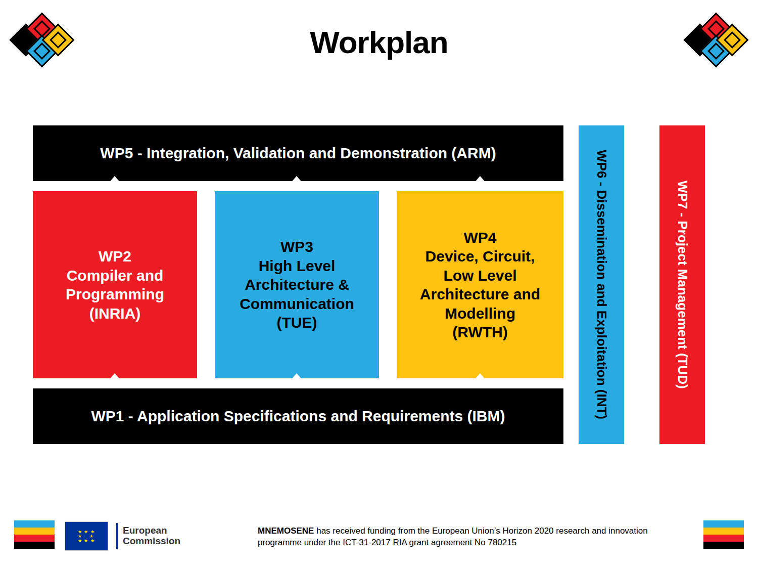Workplan
WP5 - Integration, Validation and Demonstration (ARM)
WP2
Compiler and
Programming
(INRIA)
WP3
High Level
Architecture &
Communication
(TUE)
WP4
Device, Circuit,
Low Level
Architecture and
Modelling
(RWTH)
WP1 - Application Specifications and Requirements (IBM)
WP6 - Dissemination and Exploitation (INT)
WP7 - Project Management (TUD)
★ ★ ★
★ ★
★ ★ ★
European
Commission
MNEMOSENE has received funding from the European Union’s Horizon 2020 research and innovation programme under the ICT-31-2017 RIA grant agreement No 780215